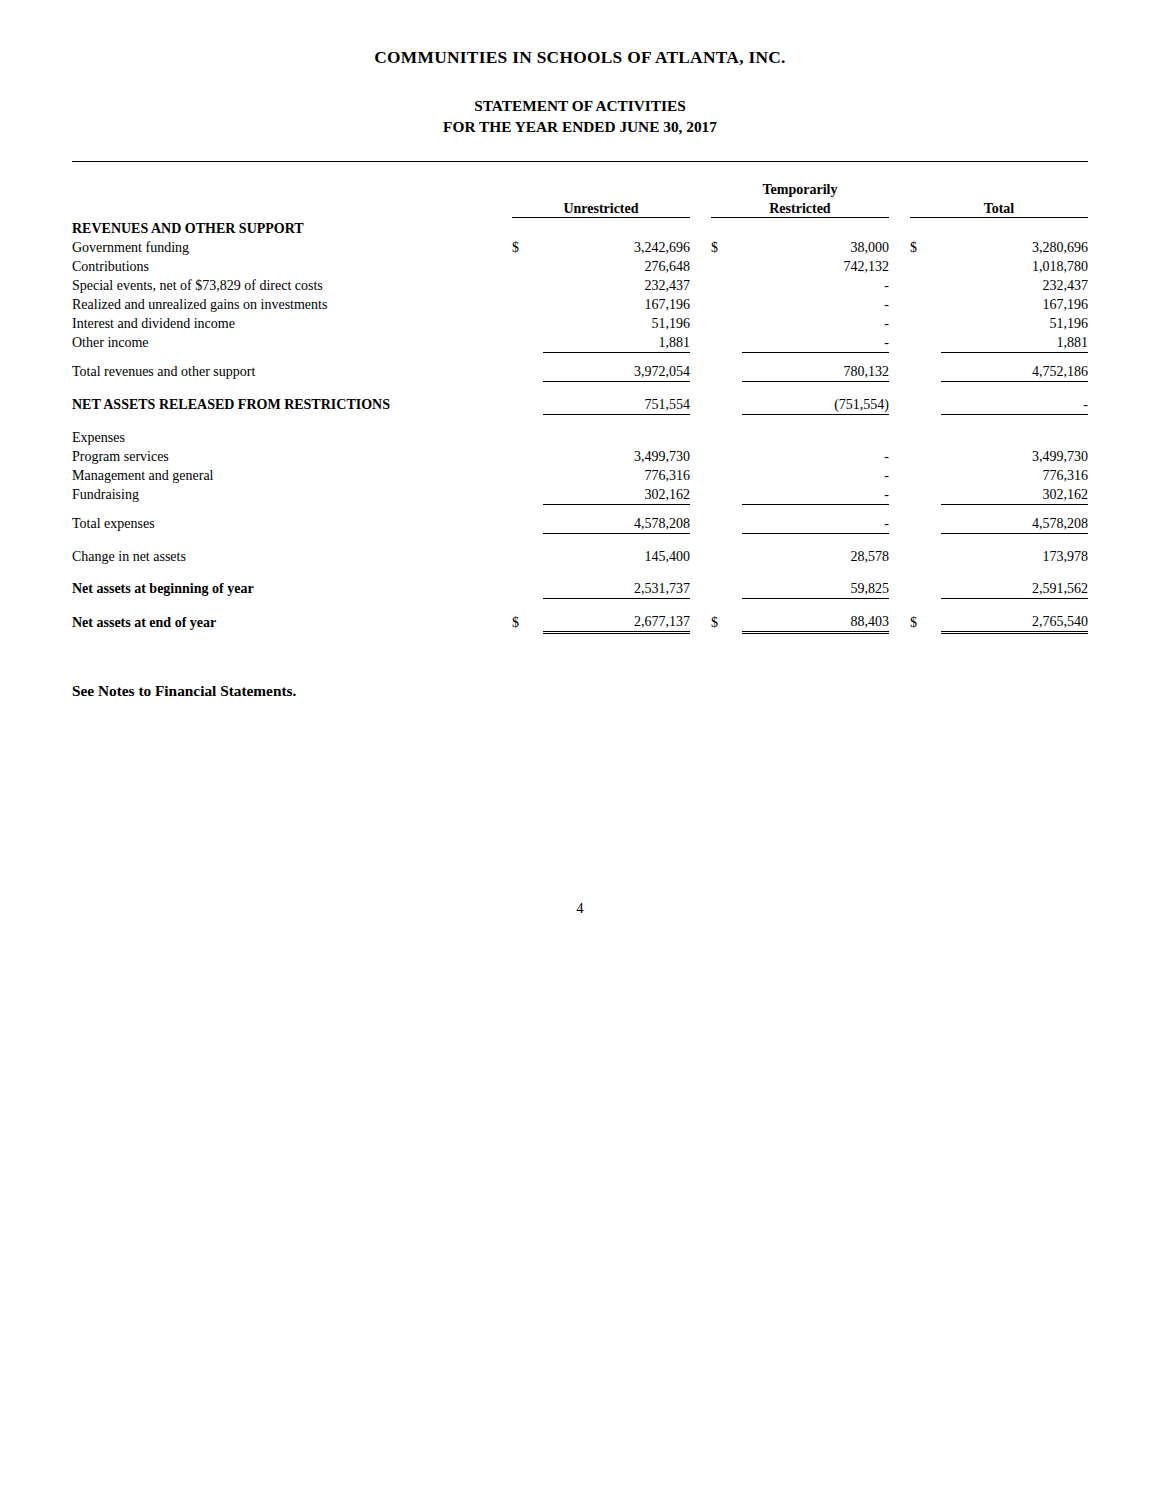COMMUNITIES IN SCHOOLS OF ATLANTA, INC.
STATEMENT OF ACTIVITIES
FOR THE YEAR ENDED JUNE 30, 2017
| | | | Temporarily | | |
| | Unrestricted | | Restricted | | Total |
| REVENUES AND OTHER SUPPORT | |
| Government funding | $ | 3,242,696 | | $ | 38,000 | | $ | 3,280,696 |
| Contributions | | 276,648 | | | 742,132 | | | 1,018,780 |
| Special events, net of $73,829 of direct costs | | 232,437 | | | - | | | 232,437 |
| Realized and unrealized gains on investments | | 167,196 | | | - | | | 167,196 |
| Interest and dividend income | | 51,196 | | | - | | | 51,196 |
| Other income | | 1,881 | | | - | | | 1,881 |
| Total revenues and other support | | 3,972,054 | | | 780,132 | | | 4,752,186 |
| NET ASSETS RELEASED FROM RESTRICTIONS | | 751,554 | | | (751,554) | | | - |
| Expenses | |
| Program services | | 3,499,730 | | | - | | | 3,499,730 |
| Management and general | | 776,316 | | | - | | | 776,316 |
| Fundraising | | 302,162 | | | - | | | 302,162 |
| Total expenses | | 4,578,208 | | | - | | | 4,578,208 |
| Change in net assets | | 145,400 | | | 28,578 | | | 173,978 |
| Net assets at beginning of year | | 2,531,737 | | | 59,825 | | | 2,591,562 |
| Net assets at end of year | $ | 2,677,137 | | $ | 88,403 | | $ | 2,765,540 |
See Notes to Financial Statements.
4